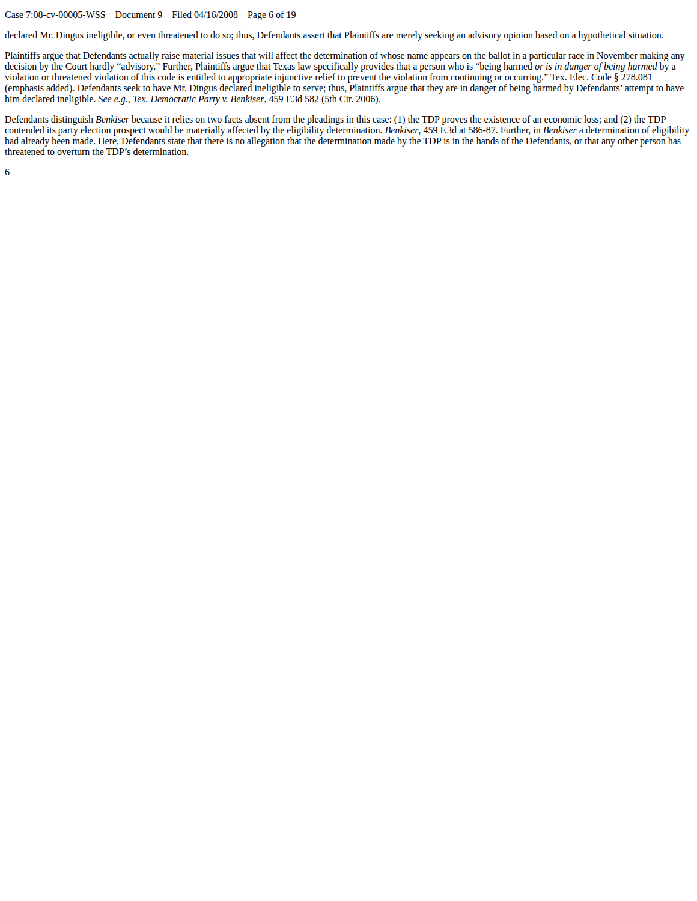Case 7:08-cv-00005-WSS Document 9 Filed 04/16/2008 Page 6 of 19
declared Mr. Dingus ineligible, or even threatened to do so; thus, Defendants assert that Plaintiffs are merely seeking an advisory opinion based on a hypothetical situation.
Plaintiffs argue that Defendants actually raise material issues that will affect the determination of whose name appears on the ballot in a particular race in November making any decision by the Court hardly “advisory.” Further, Plaintiffs argue that Texas law specifically provides that a person who is “being harmed or is in danger of being harmed by a violation or threatened violation of this code is entitled to appropriate injunctive relief to prevent the violation from continuing or occurring.” Tex. Elec. Code § 278.081 (emphasis added). Defendants seek to have Mr. Dingus declared ineligible to serve; thus, Plaintiffs argue that they are in danger of being harmed by Defendants’ attempt to have him declared ineligible. See e.g., Tex. Democratic Party v. Benkiser, 459 F.3d 582 (5th Cir. 2006).
Defendants distinguish Benkiser because it relies on two facts absent from the pleadings in this case: (1) the TDP proves the existence of an economic loss; and (2) the TDP contended its party election prospect would be materially affected by the eligibility determination. Benkiser, 459 F.3d at 586-87. Further, in Benkiser a determination of eligibility had already been made. Here, Defendants state that there is no allegation that the determination made by the TDP is in the hands of the Defendants, or that any other person has threatened to overturn the TDP’s determination.
6